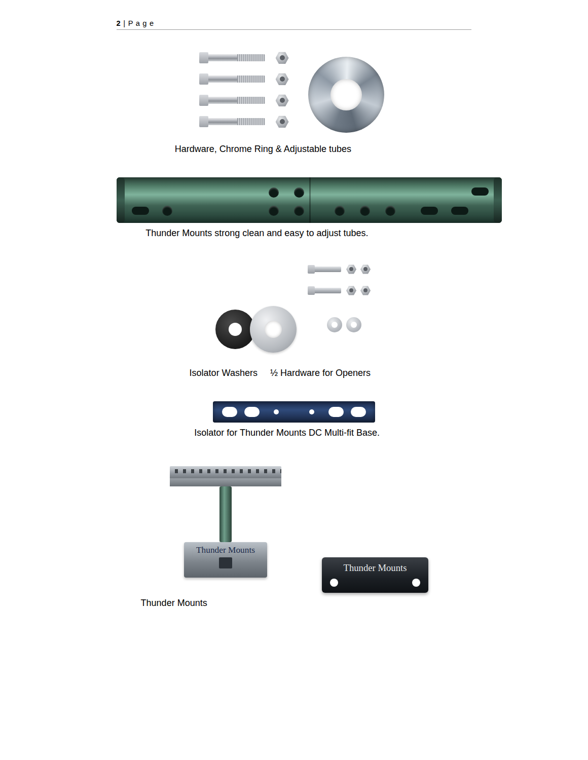2 | P a g e
Hardware, Chrome Ring & Adjustable tubes
Thunder Mounts strong clean and easy to adjust tubes.
Isolator Washers ½ Hardware for Openers
Isolator for Thunder Mounts DC Multi-fit Base.
Thunder Mounts
Thunder Mounts
Thunder Mounts